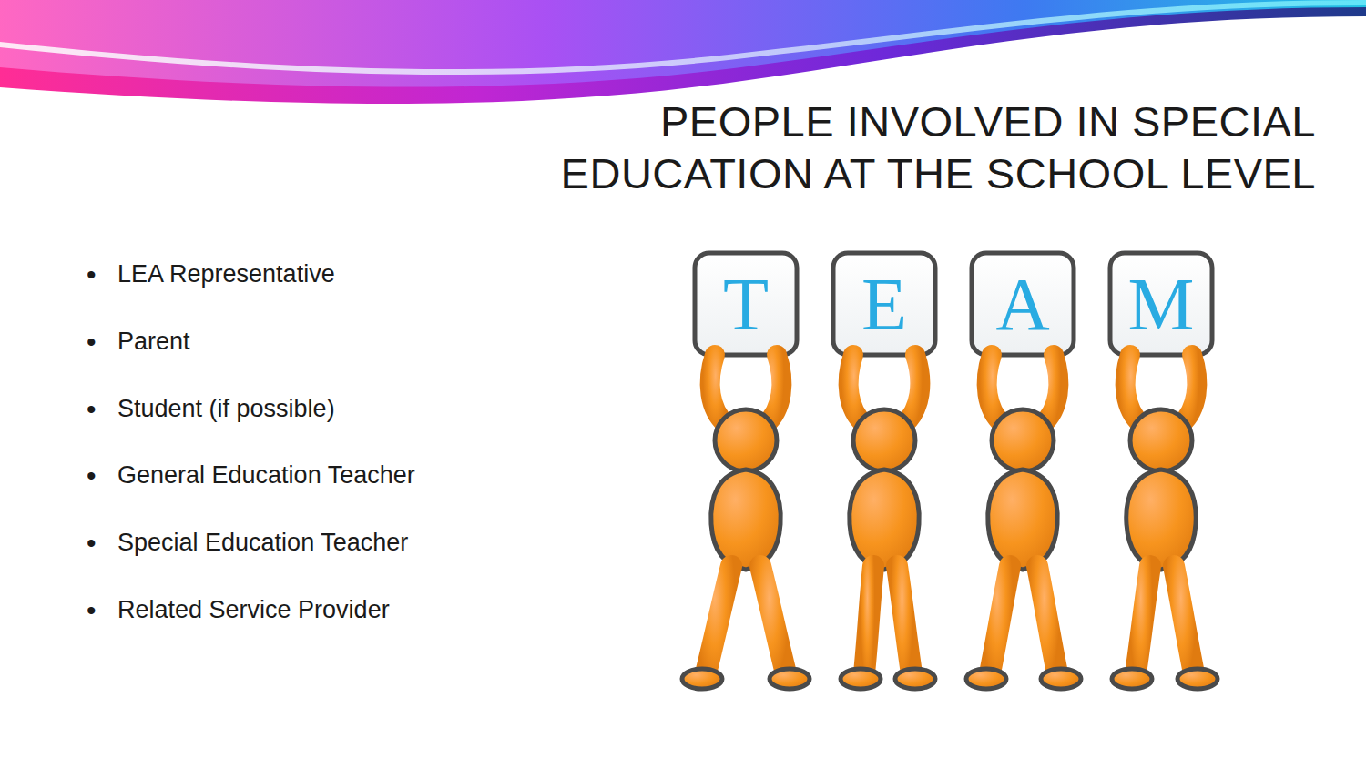PEOPLE INVOLVED IN SPECIAL
EDUCATION AT THE SCHOOL LEVEL
LEA Representative
Parent
Student (if possible)
General Education Teacher
Special Education Teacher
Related Service Provider
T E A M